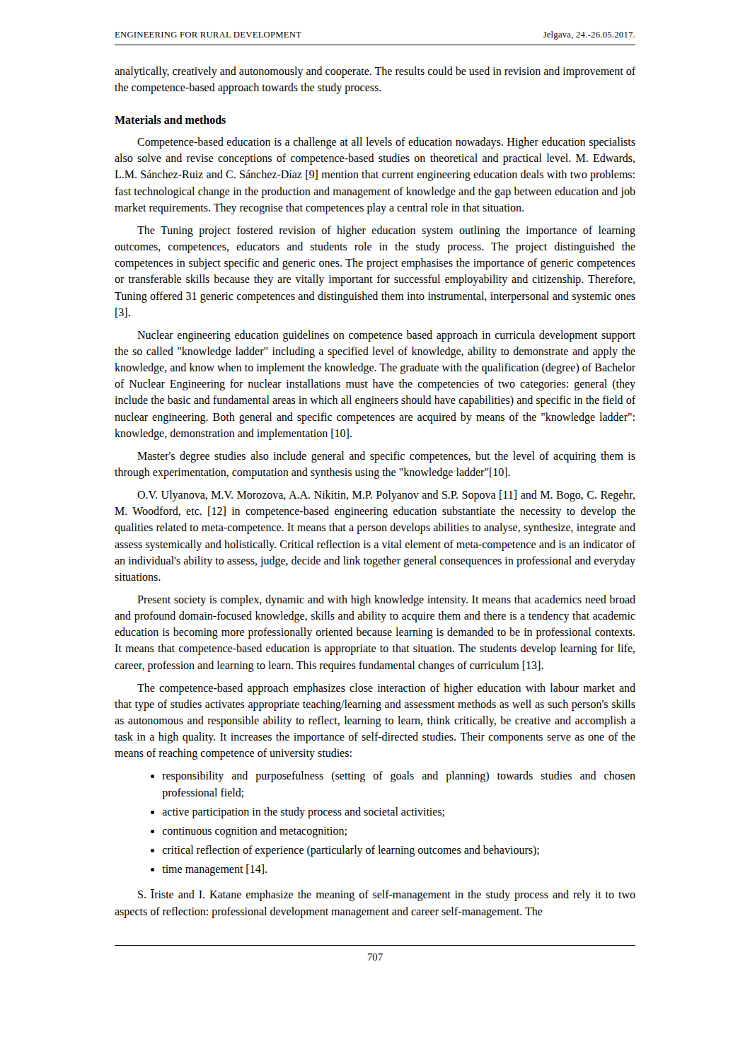Engineering for Rural Development Jelgava, 24.-26.05.2017.
analytically, creatively and autonomously and cooperate. The results could be used in revision and improvement of the competence-based approach towards the study process.
Materials and methods
Competence-based education is a challenge at all levels of education nowadays. Higher education specialists also solve and revise conceptions of competence-based studies on theoretical and practical level. M. Edwards, L.M. Sánchez-Ruiz and C. Sánchez-Díaz [9] mention that current engineering education deals with two problems: fast technological change in the production and management of knowledge and the gap between education and job market requirements. They recognise that competences play a central role in that situation.
The Tuning project fostered revision of higher education system outlining the importance of learning outcomes, competences, educators and students role in the study process. The project distinguished the competences in subject specific and generic ones. The project emphasises the importance of generic competences or transferable skills because they are vitally important for successful employability and citizenship. Therefore, Tuning offered 31 generic competences and distinguished them into instrumental, interpersonal and systemic ones [3].
Nuclear engineering education guidelines on competence based approach in curricula development support the so called "knowledge ladder" including a specified level of knowledge, ability to demonstrate and apply the knowledge, and know when to implement the knowledge. The graduate with the qualification (degree) of Bachelor of Nuclear Engineering for nuclear installations must have the competencies of two categories: general (they include the basic and fundamental areas in which all engineers should have capabilities) and specific in the field of nuclear engineering. Both general and specific competences are acquired by means of the "knowledge ladder": knowledge, demonstration and implementation [10].
Master's degree studies also include general and specific competences, but the level of acquiring them is through experimentation, computation and synthesis using the "knowledge ladder"[10].
O.V. Ulyanova, M.V. Morozova, A.A. Nikitin, M.P. Polyanov and S.P. Sopova [11] and M. Bogo, C. Regehr, M. Woodford, etc. [12] in competence-based engineering education substantiate the necessity to develop the qualities related to meta-competence. It means that a person develops abilities to analyse, synthesize, integrate and assess systemically and holistically. Critical reflection is a vital element of meta-competence and is an indicator of an individual's ability to assess, judge, decide and link together general consequences in professional and everyday situations.
Present society is complex, dynamic and with high knowledge intensity. It means that academics need broad and profound domain-focused knowledge, skills and ability to acquire them and there is a tendency that academic education is becoming more professionally oriented because learning is demanded to be in professional contexts. It means that competence-based education is appropriate to that situation. The students develop learning for life, career, profession and learning to learn. This requires fundamental changes of curriculum [13].
The competence-based approach emphasizes close interaction of higher education with labour market and that type of studies activates appropriate teaching/learning and assessment methods as well as such person's skills as autonomous and responsible ability to reflect, learning to learn, think critically, be creative and accomplish a task in a high quality. It increases the importance of self-directed studies. Their components serve as one of the means of reaching competence of university studies:
responsibility and purposefulness (setting of goals and planning) towards studies and chosen professional field;
active participation in the study process and societal activities;
continuous cognition and metacognition;
critical reflection of experience (particularly of learning outcomes and behaviours);
time management [14].
S. Īriste and I. Katane emphasize the meaning of self-management in the study process and rely it to two aspects of reflection: professional development management and career self-management. The
707